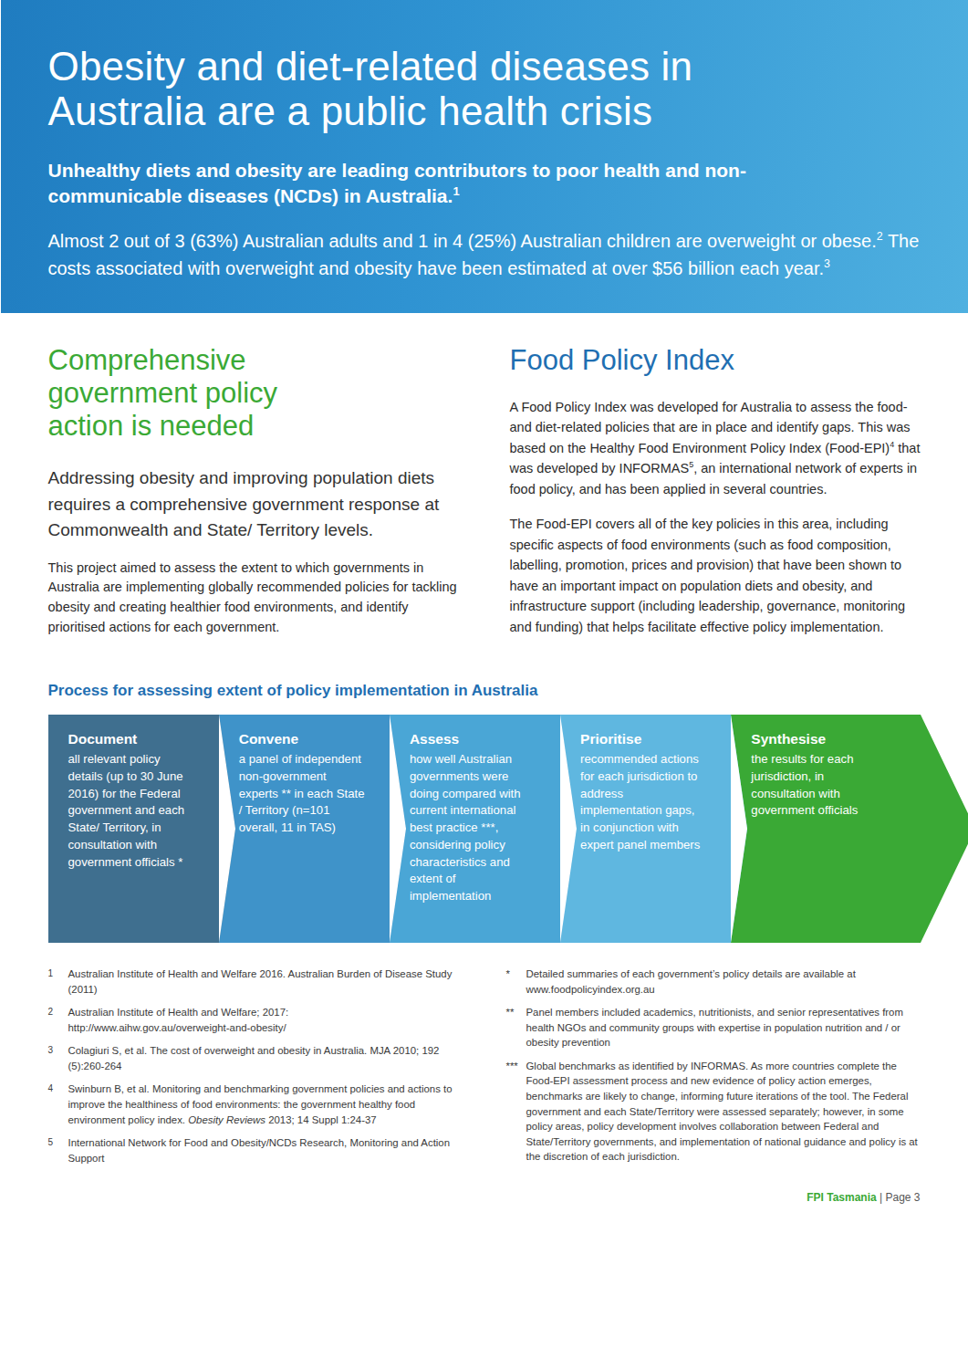Obesity and diet-related diseases in
Australia are a public health crisis
Unhealthy diets and obesity are leading contributors to poor health and non-communicable diseases (NCDs) in Australia.1
Almost 2 out of 3 (63%) Australian adults and 1 in 4 (25%) Australian children are overweight or obese.2 The costs associated with overweight and obesity have been estimated at over $56 billion each year.3
Comprehensive
government policy
action is needed
Addressing obesity and improving population diets requires a comprehensive government response at Commonwealth and State/ Territory levels.
This project aimed to assess the extent to which governments in Australia are implementing globally recommended policies for tackling obesity and creating healthier food environments, and identify prioritised actions for each government.
Food Policy Index
A Food Policy Index was developed for Australia to assess the food- and diet-related policies that are in place and identify gaps. This was based on the Healthy Food Environment Policy Index (Food-EPI)4 that was developed by INFORMAS5, an international network of experts in food policy, and has been applied in several countries.
The Food-EPI covers all of the key policies in this area, including specific aspects of food environments (such as food composition, labelling, promotion, prices and provision) that have been shown to have an important impact on population diets and obesity, and infrastructure support (including leadership, governance, monitoring and funding) that helps facilitate effective policy implementation.
Process for assessing extent of policy implementation in Australia
Documentall relevant policy details (up to 30 June 2016) for the Federal government and each State/ Territory, in consultation with government officials *
Convenea panel of independent non-government experts ** in each State / Territory (n=101 overall, 11 in TAS)
Assesshow well Australian governments were doing compared with current international best practice ***, considering policy characteristics and extent of implementation
Prioritiserecommended actions for each jurisdiction to address implementation gaps, in conjunction with expert panel members
Synthesisethe results for each jurisdiction, in consultation with government officials
1 Australian Institute of Health and Welfare 2016. Australian Burden of Disease Study (2011)
2 Australian Institute of Health and Welfare; 2017:
http://www.aihw.gov.au/overweight-and-obesity/
3 Colagiuri S, et al. The cost of overweight and obesity in Australia. MJA 2010; 192 (5):260-264
4 Swinburn B, et al. Monitoring and benchmarking government policies and actions to improve the healthiness of food environments: the government healthy food environment policy index. Obesity Reviews 2013; 14 Suppl 1:24-37
5 International Network for Food and Obesity/NCDs Research, Monitoring and Action Support
*Detailed summaries of each government’s policy details are available at www.foodpolicyindex.org.au
**Panel members included academics, nutritionists, and senior representatives from health NGOs and community groups with expertise in population nutrition and / or obesity prevention
***Global benchmarks as identified by INFORMAS. As more countries complete the Food-EPI assessment process and new evidence of policy action emerges, benchmarks are likely to change, informing future iterations of the tool. The Federal government and each State/Territory were assessed separately; however, in some policy areas, policy development involves collaboration between Federal and State/Territory governments, and implementation of national guidance and policy is at the discretion of each jurisdiction.
FPI Tasmania | Page 3